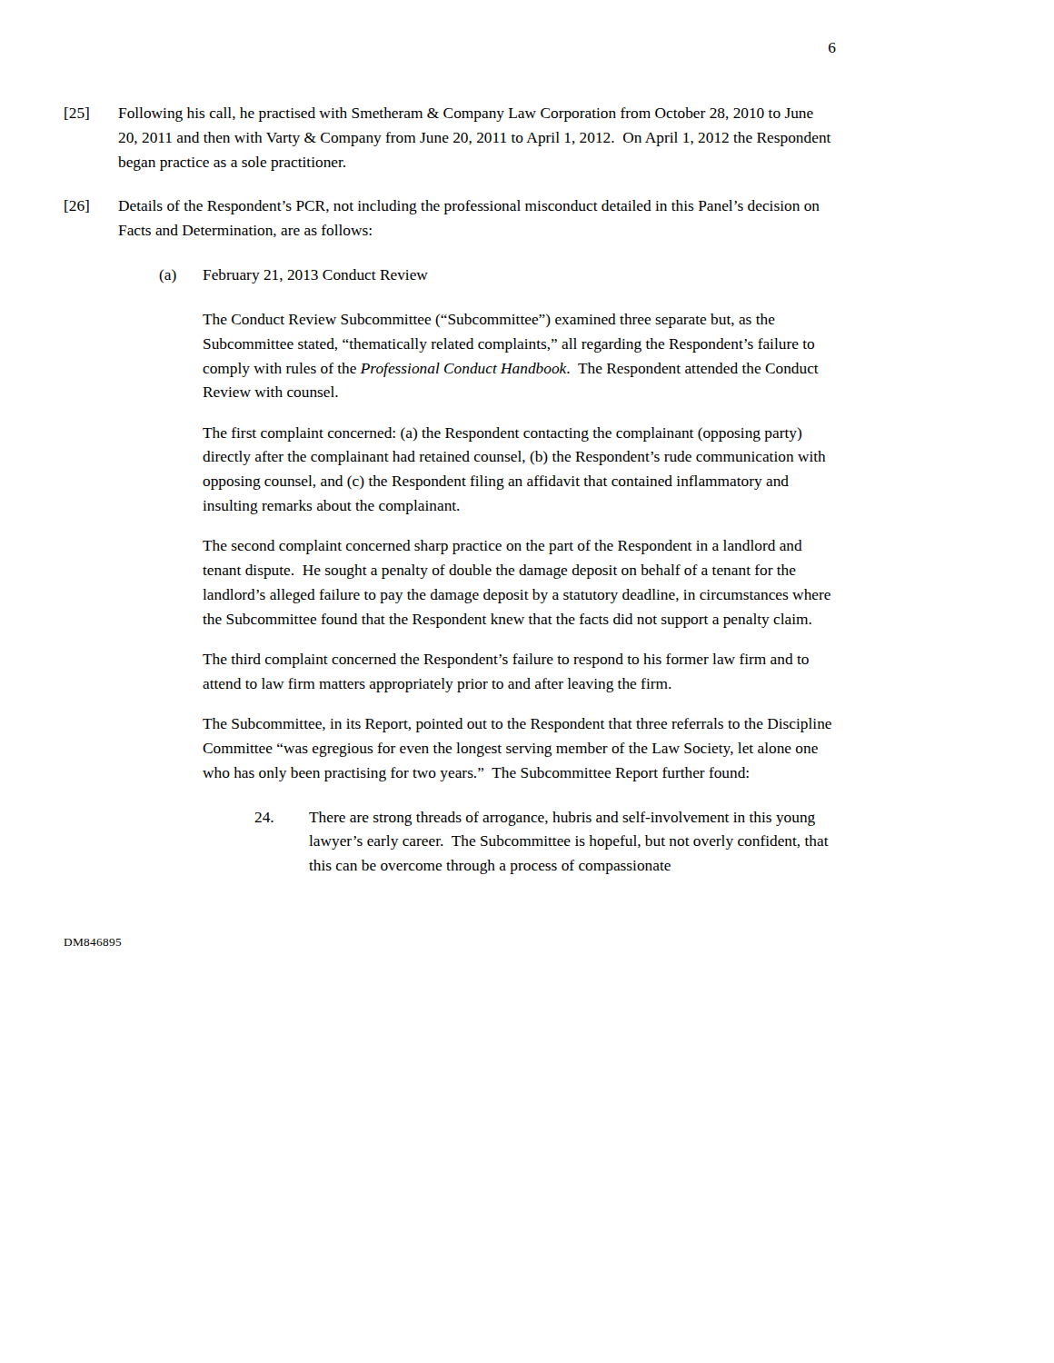6
[25]
Following his call, he practised with Smetheram & Company Law Corporation from October 28, 2010 to June 20, 2011 and then with Varty & Company from June 20, 2011 to April 1, 2012. On April 1, 2012 the Respondent began practice as a sole practitioner.
[26]
Details of the Respondent’s PCR, not including the professional misconduct detailed in this Panel’s decision on Facts and Determination, are as follows:
(a)
February 21, 2013 Conduct Review
The Conduct Review Subcommittee (“Subcommittee”) examined three separate but, as the Subcommittee stated, “thematically related complaints,” all regarding the Respondent’s failure to comply with rules of the Professional Conduct Handbook. The Respondent attended the Conduct Review with counsel.
The first complaint concerned: (a) the Respondent contacting the complainant (opposing party) directly after the complainant had retained counsel, (b) the Respondent’s rude communication with opposing counsel, and (c) the Respondent filing an affidavit that contained inflammatory and insulting remarks about the complainant.
The second complaint concerned sharp practice on the part of the Respondent in a landlord and tenant dispute. He sought a penalty of double the damage deposit on behalf of a tenant for the landlord’s alleged failure to pay the damage deposit by a statutory deadline, in circumstances where the Subcommittee found that the Respondent knew that the facts did not support a penalty claim.
The third complaint concerned the Respondent’s failure to respond to his former law firm and to attend to law firm matters appropriately prior to and after leaving the firm.
The Subcommittee, in its Report, pointed out to the Respondent that three referrals to the Discipline Committee “was egregious for even the longest serving member of the Law Society, let alone one who has only been practising for two years.” The Subcommittee Report further found:
24.
There are strong threads of arrogance, hubris and self-involvement in this young lawyer’s early career. The Subcommittee is hopeful, but not overly confident, that this can be overcome through a process of compassionate
DM846895